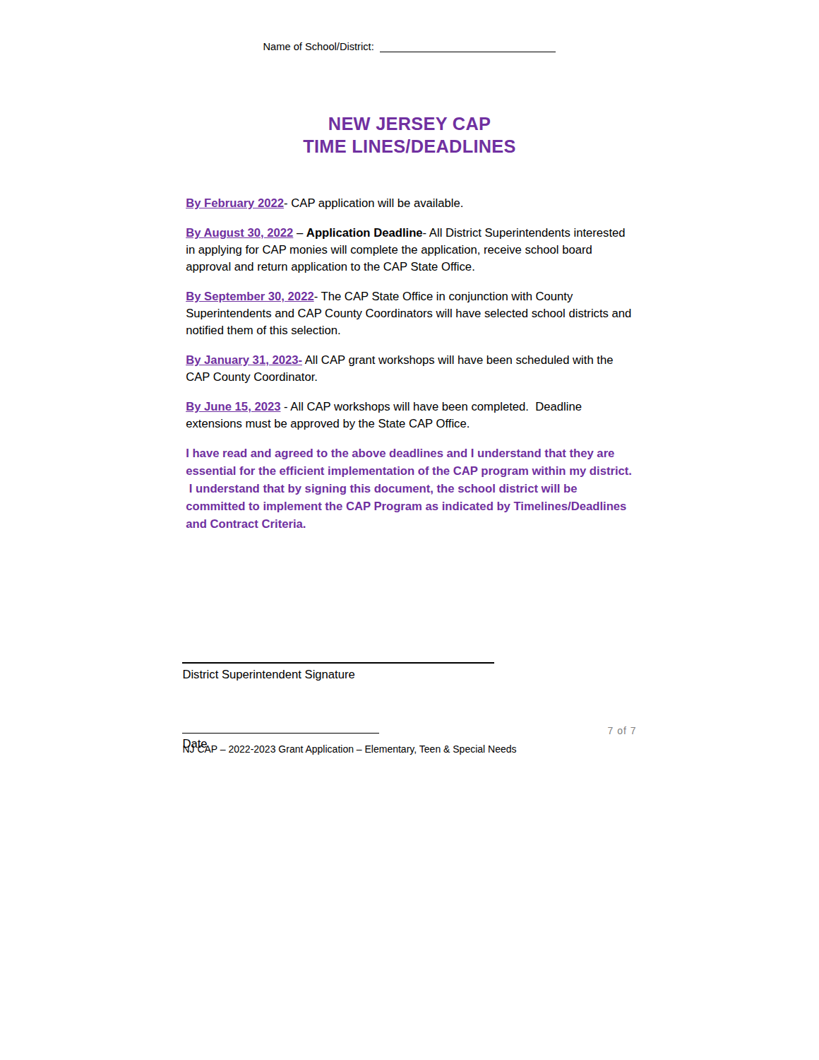Name of School/District:
NEW JERSEY CAP
TIME LINES/DEADLINES
By February 2022- CAP application will be available.
By August 30, 2022 – Application Deadline- All District Superintendents interested in applying for CAP monies will complete the application, receive school board approval and return application to the CAP State Office.
By September 30, 2022- The CAP State Office in conjunction with County Superintendents and CAP County Coordinators will have selected school districts and notified them of this selection.
By January 31, 2023- All CAP grant workshops will have been scheduled with the CAP County Coordinator.
By June 15, 2023 - All CAP workshops will have been completed. Deadline extensions must be approved by the State CAP Office.
I have read and agreed to the above deadlines and I understand that they are essential for the efficient implementation of the CAP program within my district. I understand that by signing this document, the school district will be committed to implement the CAP Program as indicated by Timelines/Deadlines and Contract Criteria.
District Superintendent Signature
Date
7 of 7
NJ CAP – 2022-2023 Grant Application – Elementary, Teen & Special Needs